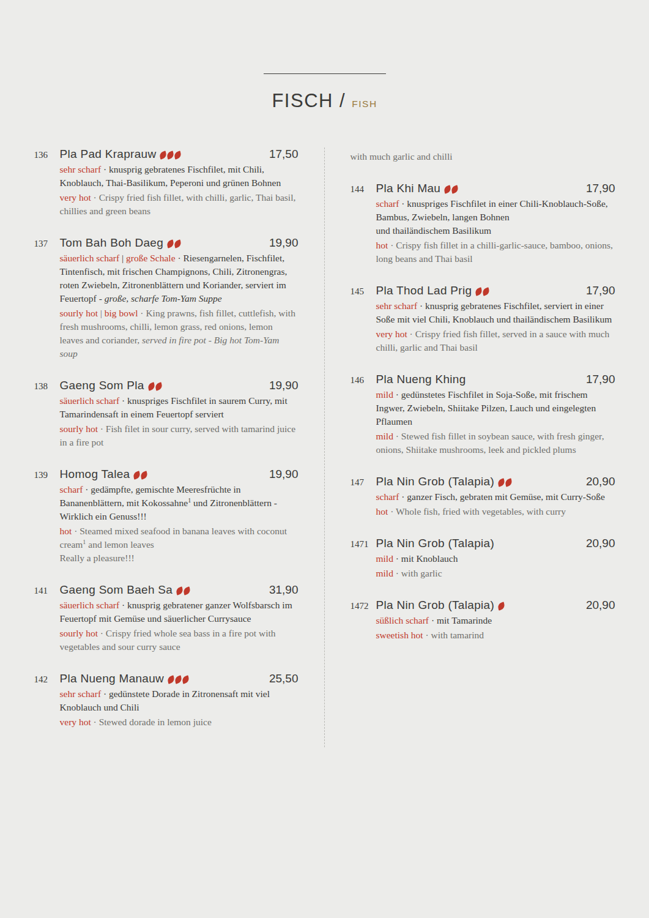FISCH / FISH
136
Pla Pad Kraprauw
17,50
sehr scharf · knusprig gebratenes Fischfilet, mit Chili, Knoblauch, Thai-Basilikum, Peperoni und grünen Bohnen
very hot · Crispy fried fish fillet, with chilli, garlic, Thai basil, chillies and green beans
137
Tom Bah Boh Daeg
19,90
säuerlich scharf | große Schale · Riesengarnelen, Fischfilet, Tintenfisch, mit frischen Champignons, Chili, Zitronengras, roten Zwiebeln, Zitronenblättern und Koriander, serviert im Feuertopf - große, scharfe Tom-Yam Suppe
sourly hot | big bowl · King prawns, fish fillet, cuttlefish, with fresh mushrooms, chilli, lemon grass, red onions, lemon leaves and coriander, served in fire pot - Big hot Tom-Yam soup
138
Gaeng Som Pla
19,90
säuerlich scharf · knuspriges Fischfilet in saurem Curry, mit Tamarindensaft in einem Feuertopf serviert
sourly hot · Fish filet in sour curry, served with tamarind juice in a fire pot
139
Homog Talea
19,90
scharf · gedämpfte, gemischte Meeresfrüchte in Bananenblättern, mit Kokossahne1 und Zitronenblättern -
Wirklich ein Genuss!!!
hot · Steamed mixed seafood in banana leaves with coconut cream1 and lemon leaves
Really a pleasure!!!
141
Gaeng Som Baeh Sa
31,90
säuerlich scharf · knusprig gebratener ganzer Wolfsbarsch im Feuertopf mit Gemüse und säuerlicher Currysauce
sourly hot · Crispy fried whole sea bass in a fire pot with vegetables and sour curry sauce
142
Pla Nueng Manauw
25,50
sehr scharf · gedünstete Dorade in Zitronensaft mit viel Knoblauch und Chili
very hot · Stewed dorade in lemon juice
with much garlic and chilli
144
Pla Khi Mau
17,90
scharf · knuspriges Fischfilet in einer Chili-Knoblauch-Soße, Bambus, Zwiebeln, langen Bohnen
und thailändischem Basilikum
hot · Crispy fish fillet in a chilli-garlic-sauce, bamboo, onions, long beans and Thai basil
145
Pla Thod Lad Prig
17,90
sehr scharf · knusprig gebratenes Fischfilet, serviert in einer Soße mit viel Chili, Knoblauch und thailändischem Basilikum
very hot · Crispy fried fish fillet, served in a sauce with much chilli, garlic and Thai basil
146
Pla Nueng Khing
17,90
mild · gedünstetes Fischfilet in Soja-Soße, mit frischem Ingwer, Zwiebeln, Shiitake Pilzen, Lauch und eingelegten Pflaumen
mild · Stewed fish fillet in soybean sauce, with fresh ginger, onions, Shiitake mushrooms, leek and pickled plums
147
Pla Nin Grob (Talapia)
20,90
scharf · ganzer Fisch, gebraten mit Gemüse, mit Curry-Soße
hot · Whole fish, fried with vegetables, with curry
1471
Pla Nin Grob (Talapia)
20,90
mild · mit Knoblauch
mild · with garlic
1472
Pla Nin Grob (Talapia)
20,90
süßlich scharf · mit Tamarinde
sweetish hot · with tamarind